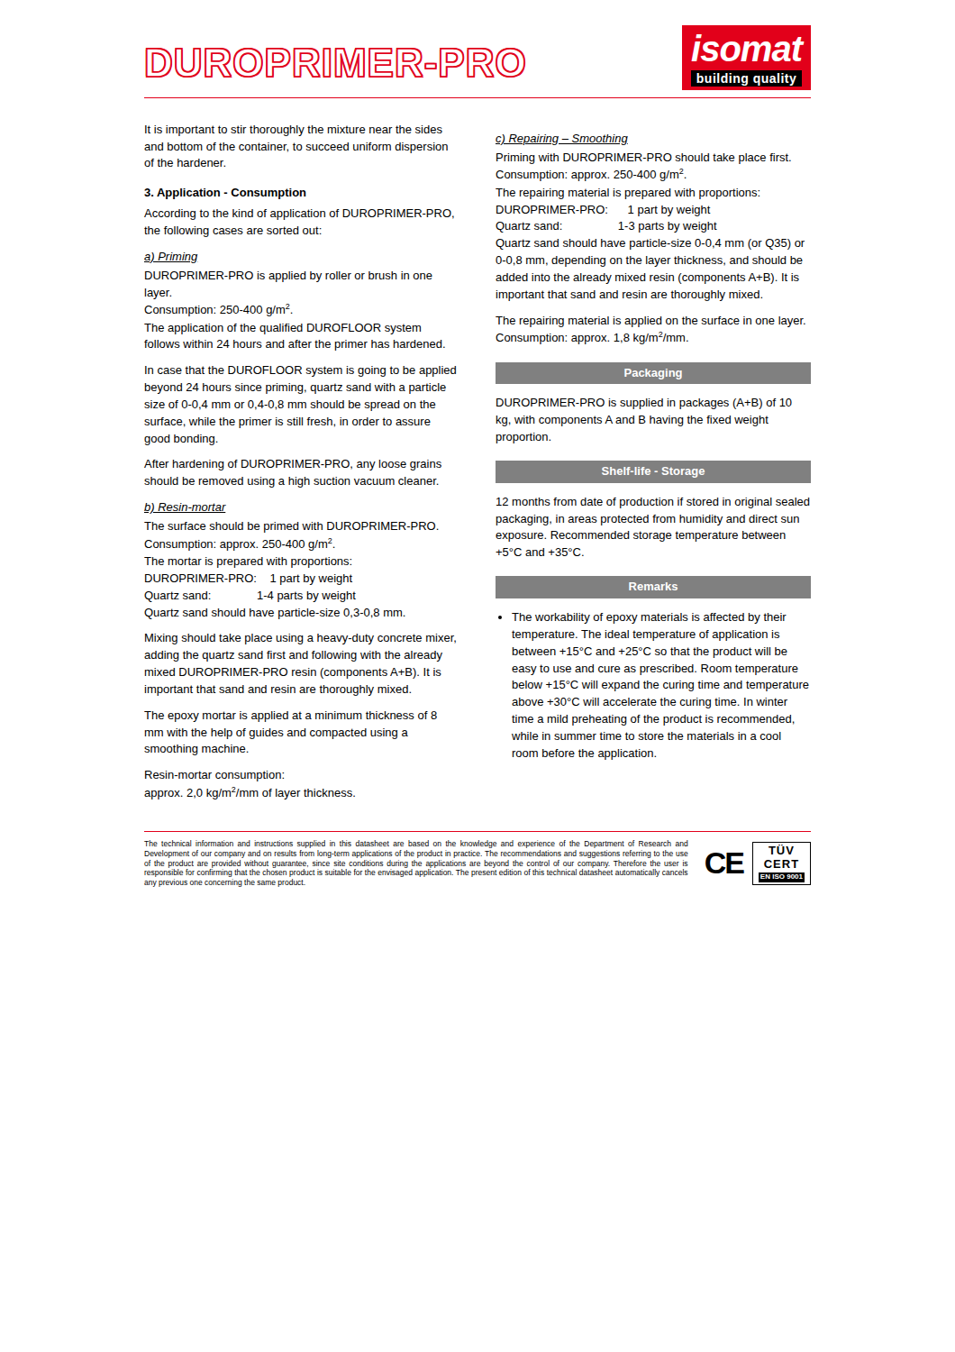DUROPRIMER-PRO
isomat building quality
It is important to stir thoroughly the mixture near the sides and bottom of the container, to succeed uniform dispersion of the hardener.
3. Application - Consumption
According to the kind of application of DUROPRIMER-PRO, the following cases are sorted out:
a) Priming
DUROPRIMER-PRO is applied by roller or brush in one layer.
Consumption: 250-400 g/m2.
The application of the qualified DUROFLOOR system follows within 24 hours and after the primer has hardened.
In case that the DUROFLOOR system is going to be applied beyond 24 hours since priming, quartz sand with a particle size of 0-0,4 mm or 0,4-0,8 mm should be spread on the surface, while the primer is still fresh, in order to assure good bonding.
After hardening of DUROPRIMER-PRO, any loose grains should be removed using a high suction vacuum cleaner.
b) Resin-mortar
The surface should be primed with DUROPRIMER-PRO.
Consumption: approx. 250-400 g/m2.
The mortar is prepared with proportions:
DUROPRIMER-PRO: 1 part by weight
Quartz sand: 1-4 parts by weight
Quartz sand should have particle-size 0,3-0,8 mm.
Mixing should take place using a heavy-duty concrete mixer, adding the quartz sand first and following with the already mixed DUROPRIMER-PRO resin (components A+B). It is important that sand and resin are thoroughly mixed.
The epoxy mortar is applied at a minimum thickness of 8 mm with the help of guides and compacted using a smoothing machine.
Resin-mortar consumption:
approx. 2,0 kg/m2/mm of layer thickness.
c) Repairing – Smoothing
Priming with DUROPRIMER-PRO should take place first.
Consumption: approx. 250-400 g/m2.
The repairing material is prepared with proportions:
DUROPRIMER-PRO: 1 part by weight
Quartz sand: 1-3 parts by weight
Quartz sand should have particle-size 0-0,4 mm (or Q35) or 0-0,8 mm, depending on the layer thickness, and should be added into the already mixed resin (components A+B). It is important that sand and resin are thoroughly mixed.
The repairing material is applied on the surface in one layer.
Consumption: approx. 1,8 kg/m2/mm.
Packaging
DUROPRIMER-PRO is supplied in packages (A+B) of 10 kg, with components A and B having the fixed weight proportion.
Shelf-life - Storage
12 months from date of production if stored in original sealed packaging, in areas protected from humidity and direct sun exposure. Recommended storage temperature between +5°C and +35°C.
Remarks
The workability of epoxy materials is affected by their temperature. The ideal temperature of application is between +15°C and +25°C so that the product will be easy to use and cure as prescribed. Room temperature below +15°C will expand the curing time and temperature above +30°C will accelerate the curing time. In winter time a mild preheating of the product is recommended, while in summer time to store the materials in a cool room before the application.
The technical information and instructions supplied in this datasheet are based on the knowledge and experience of the Department of Research and Development of our company and on results from long-term applications of the product in practice. The recommendations and suggestions referring to the use of the product are provided without guarantee, since site conditions during the applications are beyond the control of our company. Therefore the user is responsible for confirming that the chosen product is suitable for the envisaged application. The present edition of this technical datasheet automatically cancels any previous one concerning the same product.
CE
TÜV CERT EN ISO 9001